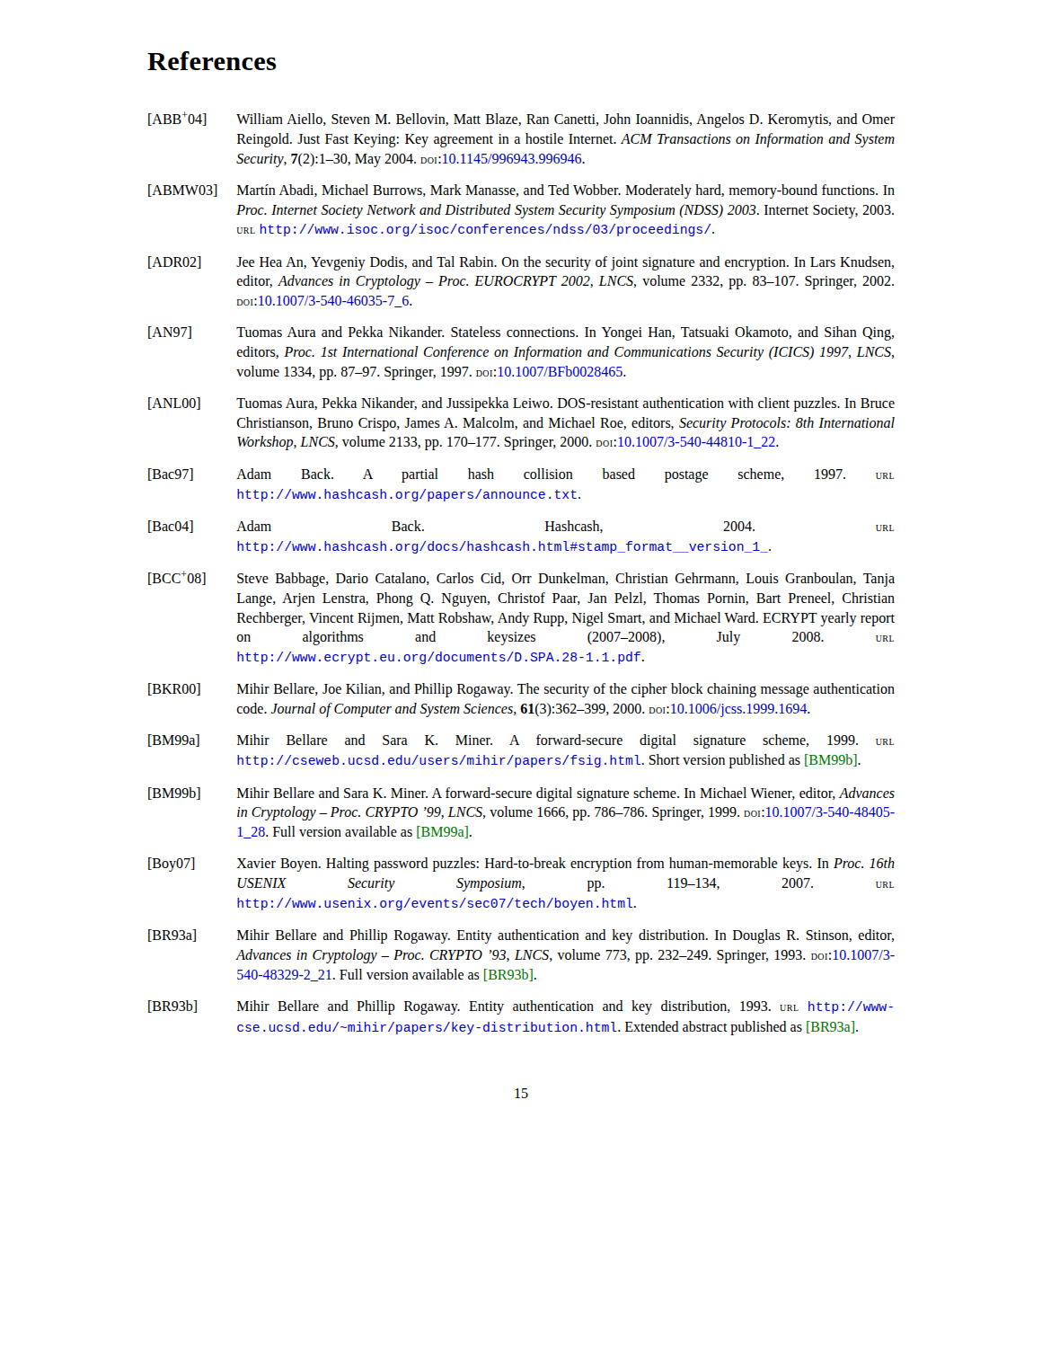References
[ABB+04]
William Aiello, Steven M. Bellovin, Matt Blaze, Ran Canetti, John Ioannidis, Angelos D. Keromytis, and Omer Reingold. Just Fast Keying: Key agreement in a hostile Internet. ACM Transactions on Information and System Security, 7(2):1–30, May 2004. doi:10.1145/996943.996946.
[ABMW03]
Martín Abadi, Michael Burrows, Mark Manasse, and Ted Wobber. Moderately hard, memory-bound functions. In Proc. Internet Society Network and Distributed System Security Symposium (NDSS) 2003. Internet Society, 2003. url http://www.isoc.org/isoc/conferences/ndss/03/proceedings/.
[ADR02]
Jee Hea An, Yevgeniy Dodis, and Tal Rabin. On the security of joint signature and encryption. In Lars Knudsen, editor, Advances in Cryptology – Proc. EUROCRYPT 2002, LNCS, volume 2332, pp. 83–107. Springer, 2002. doi:10.1007/3-540-46035-7_6.
[AN97]
Tuomas Aura and Pekka Nikander. Stateless connections. In Yongei Han, Tatsuaki Okamoto, and Sihan Qing, editors, Proc. 1st International Conference on Information and Communications Security (ICICS) 1997, LNCS, volume 1334, pp. 87–97. Springer, 1997. doi:10.1007/BFb0028465.
[ANL00]
Tuomas Aura, Pekka Nikander, and Jussipekka Leiwo. DOS-resistant authentication with client puzzles. In Bruce Christianson, Bruno Crispo, James A. Malcolm, and Michael Roe, editors, Security Protocols: 8th International Workshop, LNCS, volume 2133, pp. 170–177. Springer, 2000. doi:10.1007/3-540-44810-1_22.
[Bac97]
Adam Back. A partial hash collision based postage scheme, 1997. url http://www.hashcash.org/papers/announce.txt.
[Bac04]
Adam Back. Hashcash, 2004. url http://www.hashcash.org/docs/hashcash.html#stamp_format__version_1_.
[BCC+08]
Steve Babbage, Dario Catalano, Carlos Cid, Orr Dunkelman, Christian Gehrmann, Louis Granboulan, Tanja Lange, Arjen Lenstra, Phong Q. Nguyen, Christof Paar, Jan Pelzl, Thomas Pornin, Bart Preneel, Christian Rechberger, Vincent Rijmen, Matt Robshaw, Andy Rupp, Nigel Smart, and Michael Ward. ECRYPT yearly report on algorithms and keysizes (2007–2008), July 2008. url http://www.ecrypt.eu.org/documents/D.SPA.28-1.1.pdf.
[BKR00]
Mihir Bellare, Joe Kilian, and Phillip Rogaway. The security of the cipher block chaining message authentication code. Journal of Computer and System Sciences, 61(3):362–399, 2000. doi:10.1006/jcss.1999.1694.
[BM99a]
Mihir Bellare and Sara K. Miner. A forward-secure digital signature scheme, 1999. url http://cseweb.ucsd.edu/users/mihir/papers/fsig.html. Short version published as [BM99b].
[BM99b]
Mihir Bellare and Sara K. Miner. A forward-secure digital signature scheme. In Michael Wiener, editor, Advances in Cryptology – Proc. CRYPTO ’99, LNCS, volume 1666, pp. 786–786. Springer, 1999. doi:10.1007/3-540-48405-1_28. Full version available as [BM99a].
[Boy07]
Xavier Boyen. Halting password puzzles: Hard-to-break encryption from human-memorable keys. In Proc. 16th USENIX Security Symposium, pp. 119–134, 2007. url http://www.usenix.org/events/sec07/tech/boyen.html.
[BR93a]
Mihir Bellare and Phillip Rogaway. Entity authentication and key distribution. In Douglas R. Stinson, editor, Advances in Cryptology – Proc. CRYPTO ’93, LNCS, volume 773, pp. 232–249. Springer, 1993. doi:10.1007/3-540-48329-2_21. Full version available as [BR93b].
[BR93b]
Mihir Bellare and Phillip Rogaway. Entity authentication and key distribution, 1993. url http://www-cse.ucsd.edu/~mihir/papers/key-distribution.html. Extended abstract published as [BR93a].
15